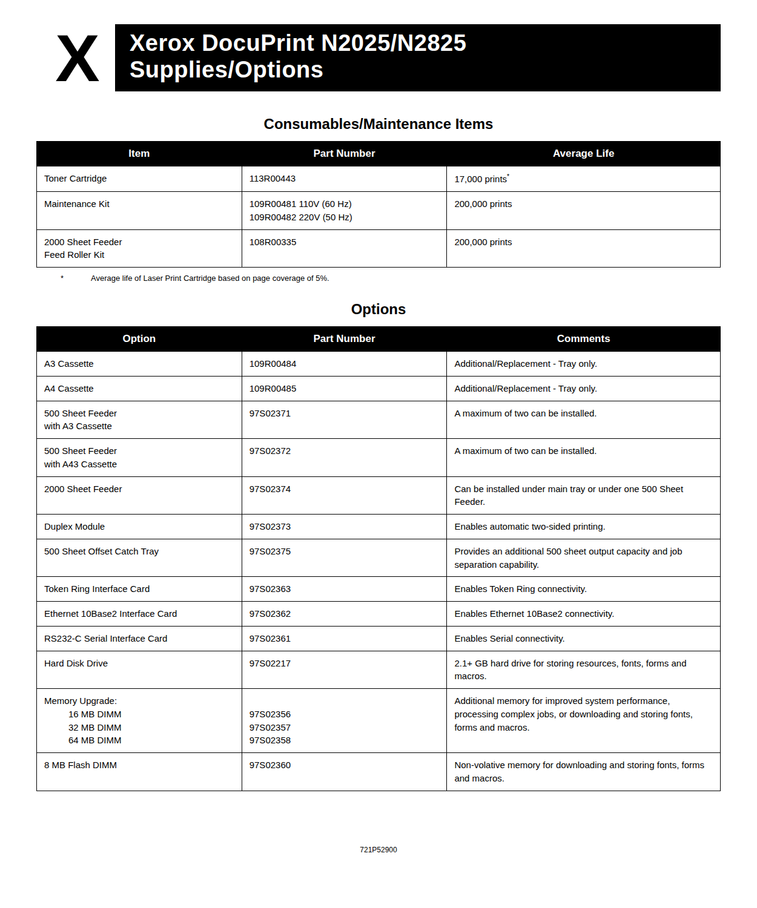X
Xerox DocuPrint N2025/N2825
Supplies/Options
Consumables/Maintenance Items
| Item | Part Number | Average Life |
| --- | --- | --- |
| Toner Cartridge | 113R00443 | 17,000 prints * |
| Maintenance Kit | 109R00481 110V (60 Hz) 109R00482 220V (50 Hz) | 200,000 prints |
| 2000 Sheet Feeder Feed Roller Kit | 108R00335 | 200,000 prints |
*Average life of Laser Print Cartridge based on page coverage of 5%.
Options
| Option | Part Number | Comments |
| --- | --- | --- |
| A3 Cassette | 109R00484 | Additional/Replacement - Tray only. |
| A4 Cassette | 109R00485 | Additional/Replacement - Tray only. |
| 500 Sheet Feeder with A3 Cassette | 97S02371 | A maximum of two can be installed. |
| 500 Sheet Feeder with A43 Cassette | 97S02372 | A maximum of two can be installed. |
| 2000 Sheet Feeder | 97S02374 | Can be installed under main tray or under one 500 Sheet Feeder. |
| Duplex Module | 97S02373 | Enables automatic two-sided printing. |
| 500 Sheet Offset Catch Tray | 97S02375 | Provides an additional 500 sheet output capacity and job separation capability. |
| Token Ring Interface Card | 97S02363 | Enables Token Ring connectivity. |
| Ethernet 10Base2 Interface Card | 97S02362 | Enables Ethernet 10Base2 connectivity. |
| RS232-C Serial Interface Card | 97S02361 | Enables Serial connectivity. |
| Hard Disk Drive | 97S02217 | 2.1+ GB hard drive for storing resources, fonts, forms and macros. |
| Memory Upgrade: 16 MB DIMM 32 MB DIMM 64 MB DIMM | 97S02356 97S02357 97S02358 | Additional memory for improved system performance, processing complex jobs, or downloading and storing fonts, forms and macros. |
| 8 MB Flash DIMM | 97S02360 | Non-volative memory for downloading and storing fonts, forms and macros. |
721P52900